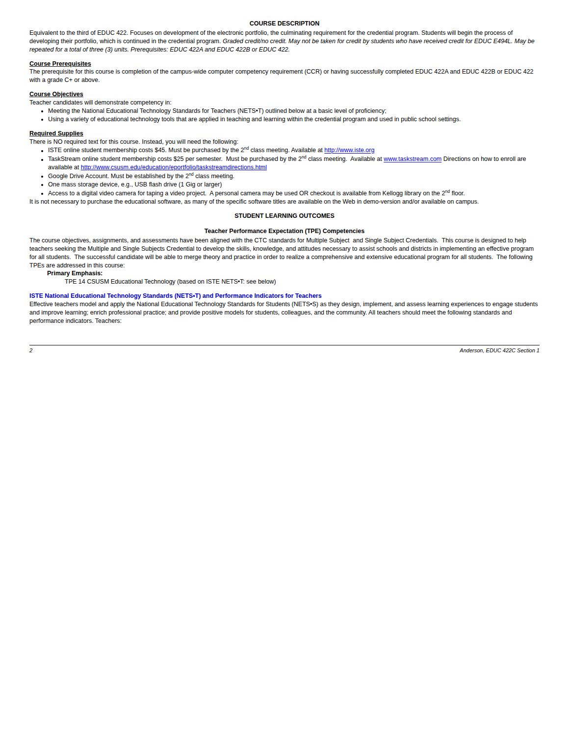COURSE DESCRIPTION
Equivalent to the third of EDUC 422. Focuses on development of the electronic portfolio, the culminating requirement for the credential program. Students will begin the process of developing their portfolio, which is continued in the credential program. Graded credit/no credit. May not be taken for credit by students who have received credit for EDUC E494L. May be repeated for a total of three (3) units. Prerequisites: EDUC 422A and EDUC 422B or EDUC 422.
Course Prerequisites
The prerequisite for this course is completion of the campus-wide computer competency requirement (CCR) or having successfully completed EDUC 422A and EDUC 422B or EDUC 422 with a grade C+ or above.
Course Objectives
Teacher candidates will demonstrate competency in:
Meeting the National Educational Technology Standards for Teachers (NETS•T) outlined below at a basic level of proficiency;
Using a variety of educational technology tools that are applied in teaching and learning within the credential program and used in public school settings.
Required Supplies
There is NO required text for this course. Instead, you will need the following:
ISTE online student membership costs $45. Must be purchased by the 2nd class meeting. Available at http://www.iste.org
TaskStream online student membership costs $25 per semester. Must be purchased by the 2nd class meeting. Available at www.taskstream.com Directions on how to enroll are available at http://www.csusm.edu/education/eportfolio/taskstreamdirections.html
Google Drive Account. Must be established by the 2nd class meeting.
One mass storage device, e.g., USB flash drive (1 Gig or larger)
Access to a digital video camera for taping a video project. A personal camera may be used OR checkout is available from Kellogg library on the 2nd floor.
It is not necessary to purchase the educational software, as many of the specific software titles are available on the Web in demo-version and/or available on campus.
STUDENT LEARNING OUTCOMES
Teacher Performance Expectation (TPE) Competencies
The course objectives, assignments, and assessments have been aligned with the CTC standards for Multiple Subject and Single Subject Credentials. This course is designed to help teachers seeking the Multiple and Single Subjects Credential to develop the skills, knowledge, and attitudes necessary to assist schools and districts in implementing an effective program for all students. The successful candidate will be able to merge theory and practice in order to realize a comprehensive and extensive educational program for all students. The following TPEs are addressed in this course:
Primary Emphasis:
TPE 14 CSUSM Educational Technology (based on ISTE NETS•T: see below)
ISTE National Educational Technology Standards (NETS•T) and Performance Indicators for Teachers
Effective teachers model and apply the National Educational Technology Standards for Students (NETS•S) as they design, implement, and assess learning experiences to engage students and improve learning; enrich professional practice; and provide positive models for students, colleagues, and the community. All teachers should meet the following standards and performance indicators. Teachers:
2 Anderson, EDUC 422C Section 1